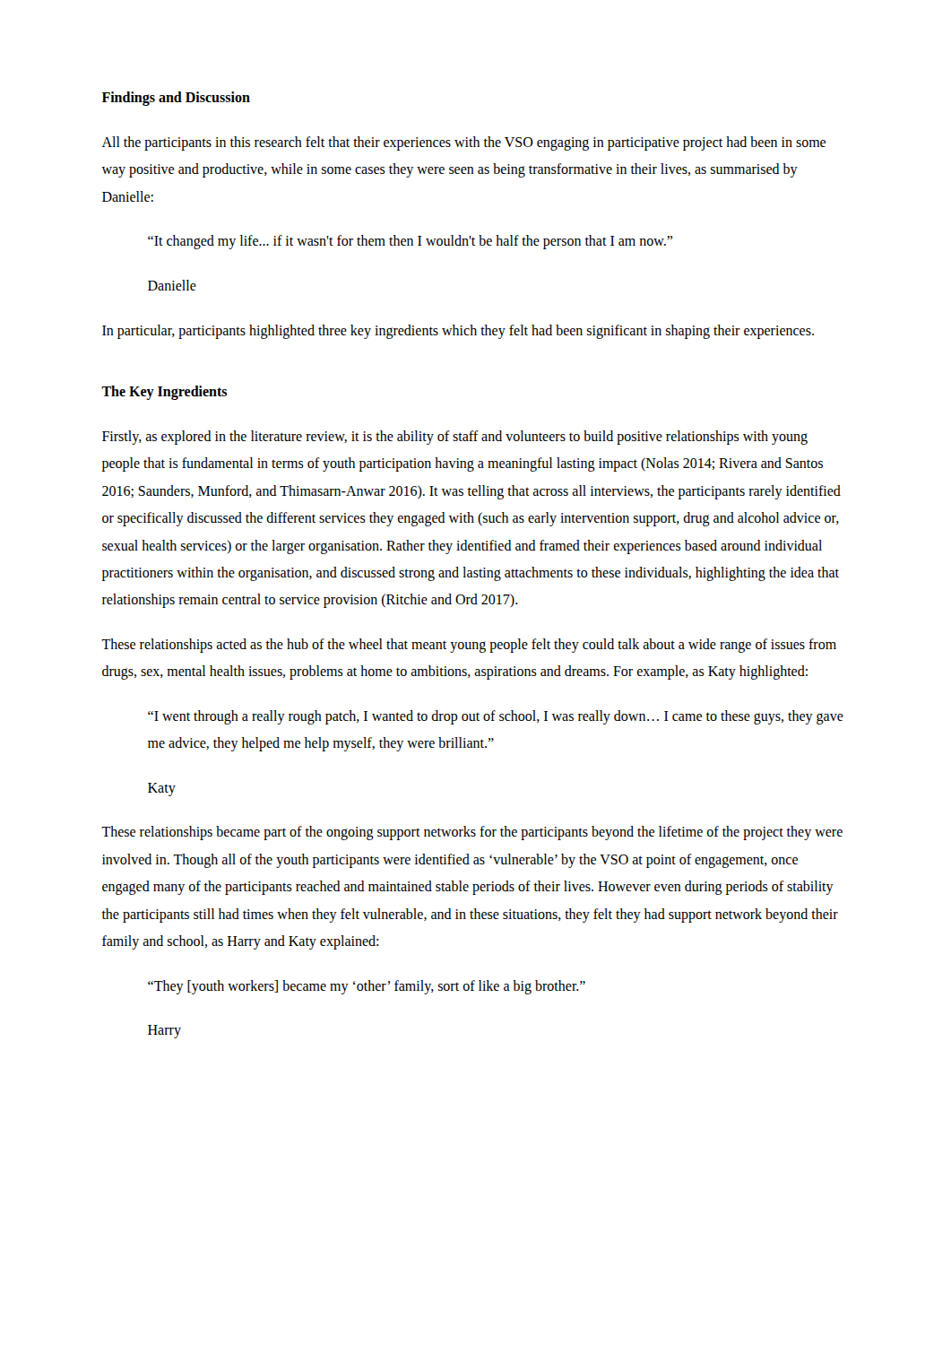Findings and Discussion
All the participants in this research felt that their experiences with the VSO engaging in participative project had been in some way positive and productive, while in some cases they were seen as being transformative in their lives, as summarised by Danielle:
“It changed my life... if it wasn't for them then I wouldn't be half the person that I am now.”
Danielle
In particular, participants highlighted three key ingredients which they felt had been significant in shaping their experiences.
The Key Ingredients
Firstly, as explored in the literature review, it is the ability of staff and volunteers to build positive relationships with young people that is fundamental in terms of youth participation having a meaningful lasting impact (Nolas 2014; Rivera and Santos 2016; Saunders, Munford, and Thimasarn-Anwar 2016). It was telling that across all interviews, the participants rarely identified or specifically discussed the different services they engaged with (such as early intervention support, drug and alcohol advice or, sexual health services) or the larger organisation. Rather they identified and framed their experiences based around individual practitioners within the organisation, and discussed strong and lasting attachments to these individuals, highlighting the idea that relationships remain central to service provision (Ritchie and Ord 2017).
These relationships acted as the hub of the wheel that meant young people felt they could talk about a wide range of issues from drugs, sex, mental health issues, problems at home to ambitions, aspirations and dreams. For example, as Katy highlighted:
“I went through a really rough patch, I wanted to drop out of school, I was really down… I came to these guys, they gave me advice, they helped me help myself, they were brilliant.”
Katy
These relationships became part of the ongoing support networks for the participants beyond the lifetime of the project they were involved in. Though all of the youth participants were identified as ‘vulnerable’ by the VSO at point of engagement, once engaged many of the participants reached and maintained stable periods of their lives. However even during periods of stability the participants still had times when they felt vulnerable, and in these situations, they felt they had support network beyond their family and school, as Harry and Katy explained:
“They [youth workers] became my ‘other’ family, sort of like a big brother.”
Harry